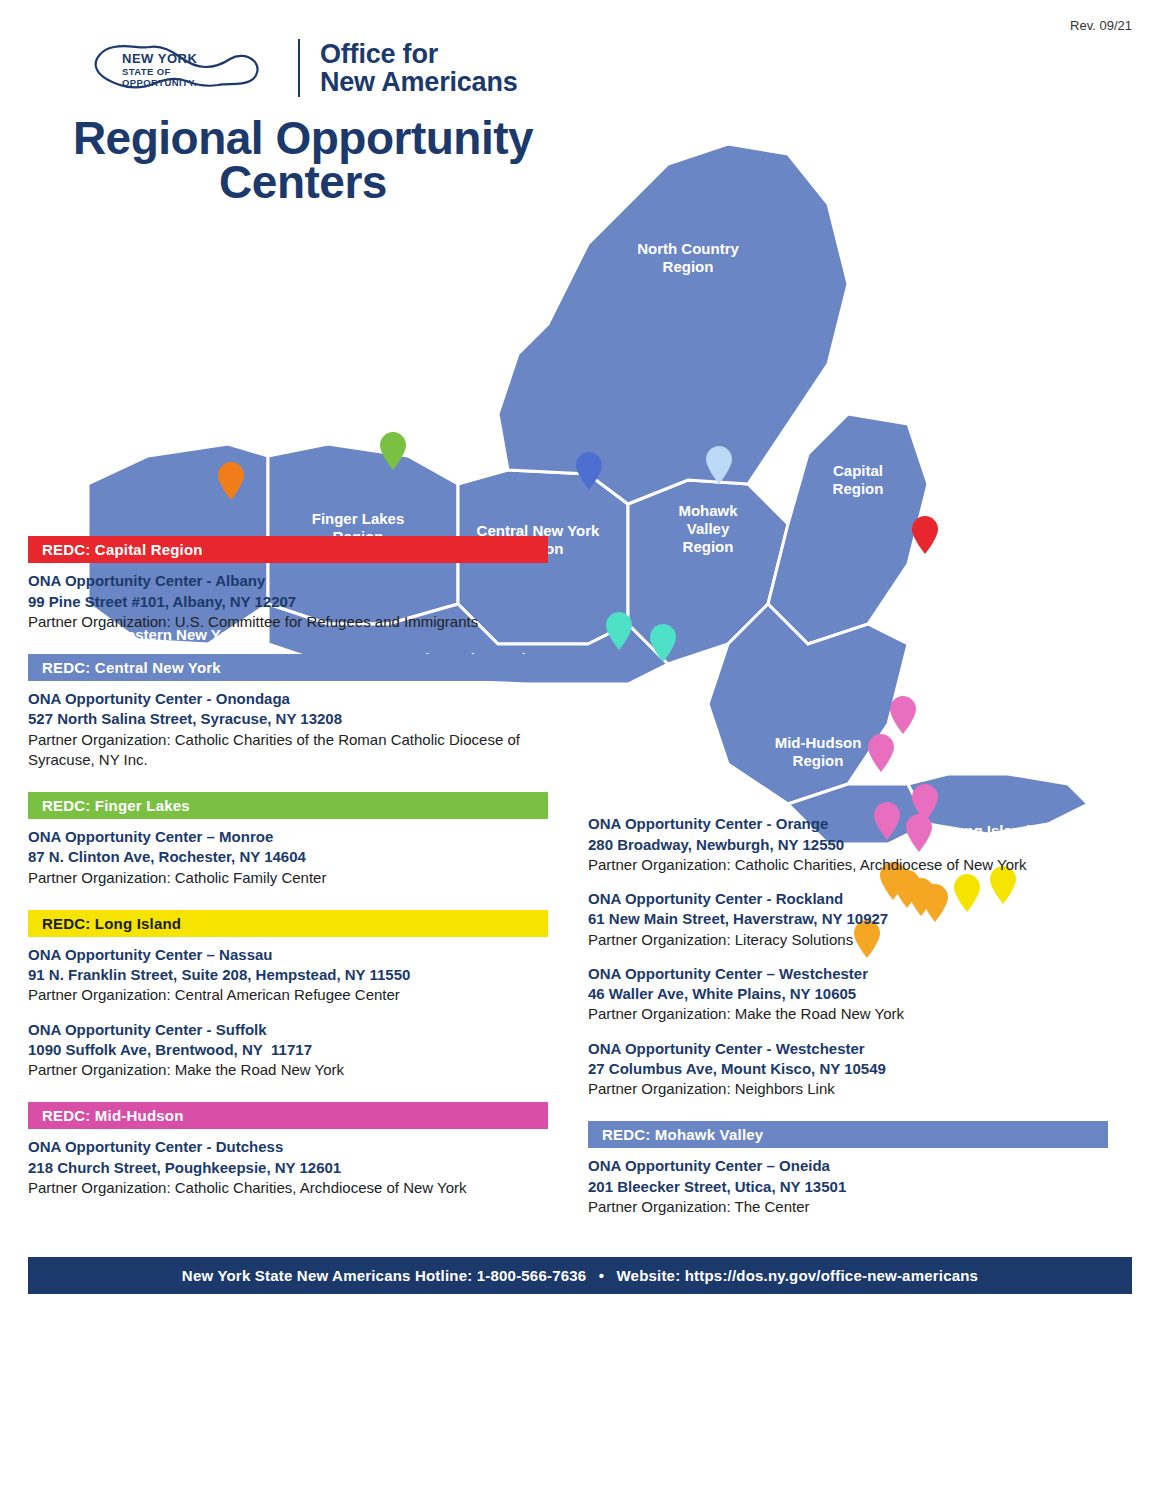Rev. 09/21
NEW YORK STATE OF OPPORTUNITY.
Office for
New Americans
Regional Opportunity
Centers
North Country Region Finger Lakes Region Central New York Region Mohawk Valley Region Capital Region Western New York Region Southern Tier Region Mid-Hudson Region Long Island Region New York City Region
REDC: Capital Region
ONA Opportunity Center - Albany 99 Pine Street #101, Albany, NY 12207 Partner Organization: U.S. Committee for Refugees and Immigrants
REDC: Central New York
ONA Opportunity Center - Onondaga 527 North Salina Street, Syracuse, NY 13208 Partner Organization: Catholic Charities of the Roman Catholic Diocese of Syracuse, NY Inc.
REDC: Finger Lakes
ONA Opportunity Center – Monroe 87 N. Clinton Ave, Rochester, NY 14604 Partner Organization: Catholic Family Center
REDC: Long Island
ONA Opportunity Center – Nassau 91 N. Franklin Street, Suite 208, Hempstead, NY 11550 Partner Organization: Central American Refugee Center
ONA Opportunity Center - Suffolk 1090 Suffolk Ave, Brentwood, NY 11717 Partner Organization: Make the Road New York
REDC: Mid-Hudson
ONA Opportunity Center - Dutchess 218 Church Street, Poughkeepsie, NY 12601 Partner Organization: Catholic Charities, Archdiocese of New York
ONA Opportunity Center - Orange 280 Broadway, Newburgh, NY 12550 Partner Organization: Catholic Charities, Archdiocese of New York
ONA Opportunity Center - Rockland 61 New Main Street, Haverstraw, NY 10927 Partner Organization: Literacy Solutions
ONA Opportunity Center – Westchester 46 Waller Ave, White Plains, NY 10605 Partner Organization: Make the Road New York
ONA Opportunity Center - Westchester 27 Columbus Ave, Mount Kisco, NY 10549 Partner Organization: Neighbors Link
REDC: Mohawk Valley
ONA Opportunity Center – Oneida 201 Bleecker Street, Utica, NY 13501 Partner Organization: The Center
New York State New Americans Hotline: 1-800-566-7636 • Website: https://dos.ny.gov/office-new-americans